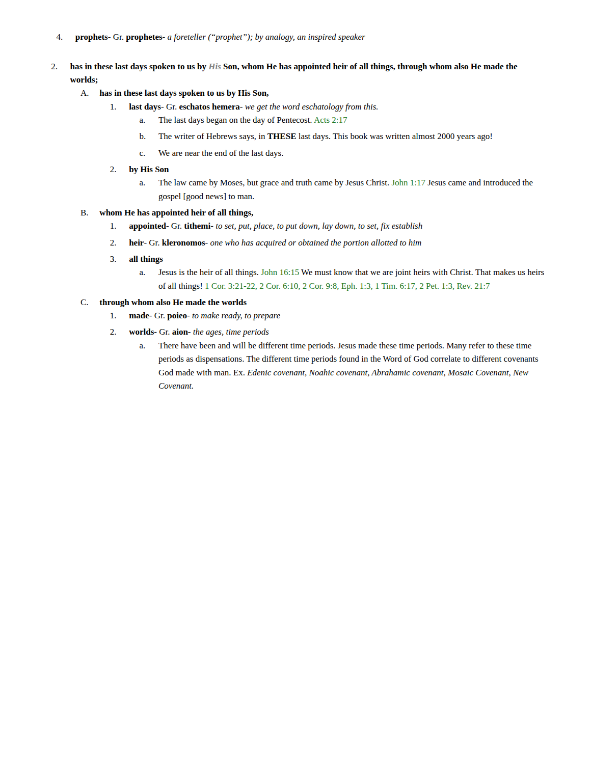4. prophets- Gr. prophetes- a foreteller (“prophet”); by analogy, an inspired speaker
2. has in these last days spoken to us by His Son, whom He has appointed heir of all things, through whom also He made the worlds;
A. has in these last days spoken to us by His Son,
1. last days- Gr. eschatos hemera- we get the word eschatology from this.
a. The last days began on the day of Pentecost. Acts 2:17
b. The writer of Hebrews says, in THESE last days. This book was written almost 2000 years ago!
c. We are near the end of the last days.
2. by His Son
a. The law came by Moses, but grace and truth came by Jesus Christ. John 1:17 Jesus came and introduced the gospel [good news] to man.
B. whom He has appointed heir of all things,
1. appointed- Gr. tithemi- to set, put, place, to put down, lay down, to set, fix establish
2. heir- Gr. kleronomos- one who has acquired or obtained the portion allotted to him
3. all things
a. Jesus is the heir of all things. John 16:15 We must know that we are joint heirs with Christ. That makes us heirs of all things! 1 Cor. 3:21-22, 2 Cor. 6:10, 2 Cor. 9:8, Eph. 1:3, 1 Tim. 6:17, 2 Pet. 1:3, Rev. 21:7
C. through whom also He made the worlds
1. made- Gr. poieo- to make ready, to prepare
2. worlds- Gr. aion- the ages, time periods
a. There have been and will be different time periods. Jesus made these time periods. Many refer to these time periods as dispensations. The different time periods found in the Word of God correlate to different covenants God made with man. Ex. Edenic covenant, Noahic covenant, Abrahamic covenant, Mosaic Covenant, New Covenant.